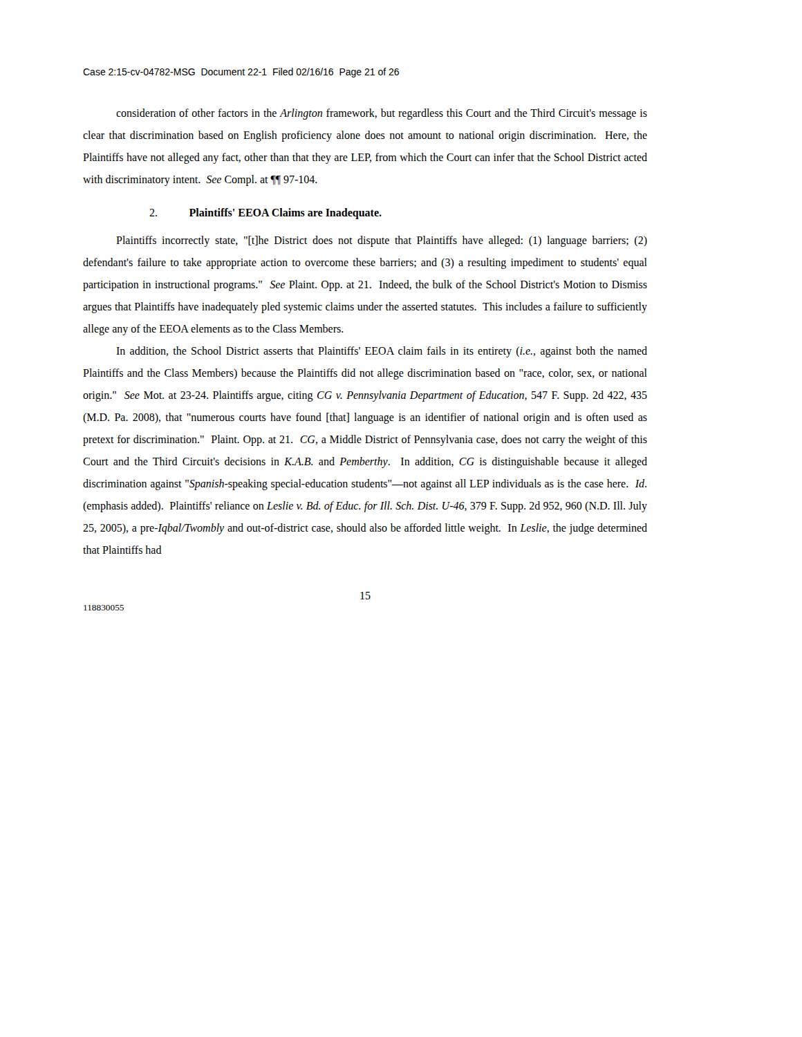Case 2:15-cv-04782-MSG Document 22-1 Filed 02/16/16 Page 21 of 26
consideration of other factors in the Arlington framework, but regardless this Court and the Third Circuit's message is clear that discrimination based on English proficiency alone does not amount to national origin discrimination. Here, the Plaintiffs have not alleged any fact, other than that they are LEP, from which the Court can infer that the School District acted with discriminatory intent. See Compl. at ¶¶ 97-104.
2. Plaintiffs' EEOA Claims are Inadequate.
Plaintiffs incorrectly state, "[t]he District does not dispute that Plaintiffs have alleged: (1) language barriers; (2) defendant's failure to take appropriate action to overcome these barriers; and (3) a resulting impediment to students' equal participation in instructional programs." See Plaint. Opp. at 21. Indeed, the bulk of the School District's Motion to Dismiss argues that Plaintiffs have inadequately pled systemic claims under the asserted statutes. This includes a failure to sufficiently allege any of the EEOA elements as to the Class Members.
In addition, the School District asserts that Plaintiffs' EEOA claim fails in its entirety (i.e., against both the named Plaintiffs and the Class Members) because the Plaintiffs did not allege discrimination based on "race, color, sex, or national origin." See Mot. at 23-24. Plaintiffs argue, citing CG v. Pennsylvania Department of Education, 547 F. Supp. 2d 422, 435 (M.D. Pa. 2008), that "numerous courts have found [that] language is an identifier of national origin and is often used as pretext for discrimination." Plaint. Opp. at 21. CG, a Middle District of Pennsylvania case, does not carry the weight of this Court and the Third Circuit's decisions in K.A.B. and Pemberthy. In addition, CG is distinguishable because it alleged discrimination against "Spanish-speaking special-education students"—not against all LEP individuals as is the case here. Id. (emphasis added). Plaintiffs' reliance on Leslie v. Bd. of Educ. for Ill. Sch. Dist. U-46, 379 F. Supp. 2d 952, 960 (N.D. Ill. July 25, 2005), a pre-Iqbal/Twombly and out-of-district case, should also be afforded little weight. In Leslie, the judge determined that Plaintiffs had
15
118830055